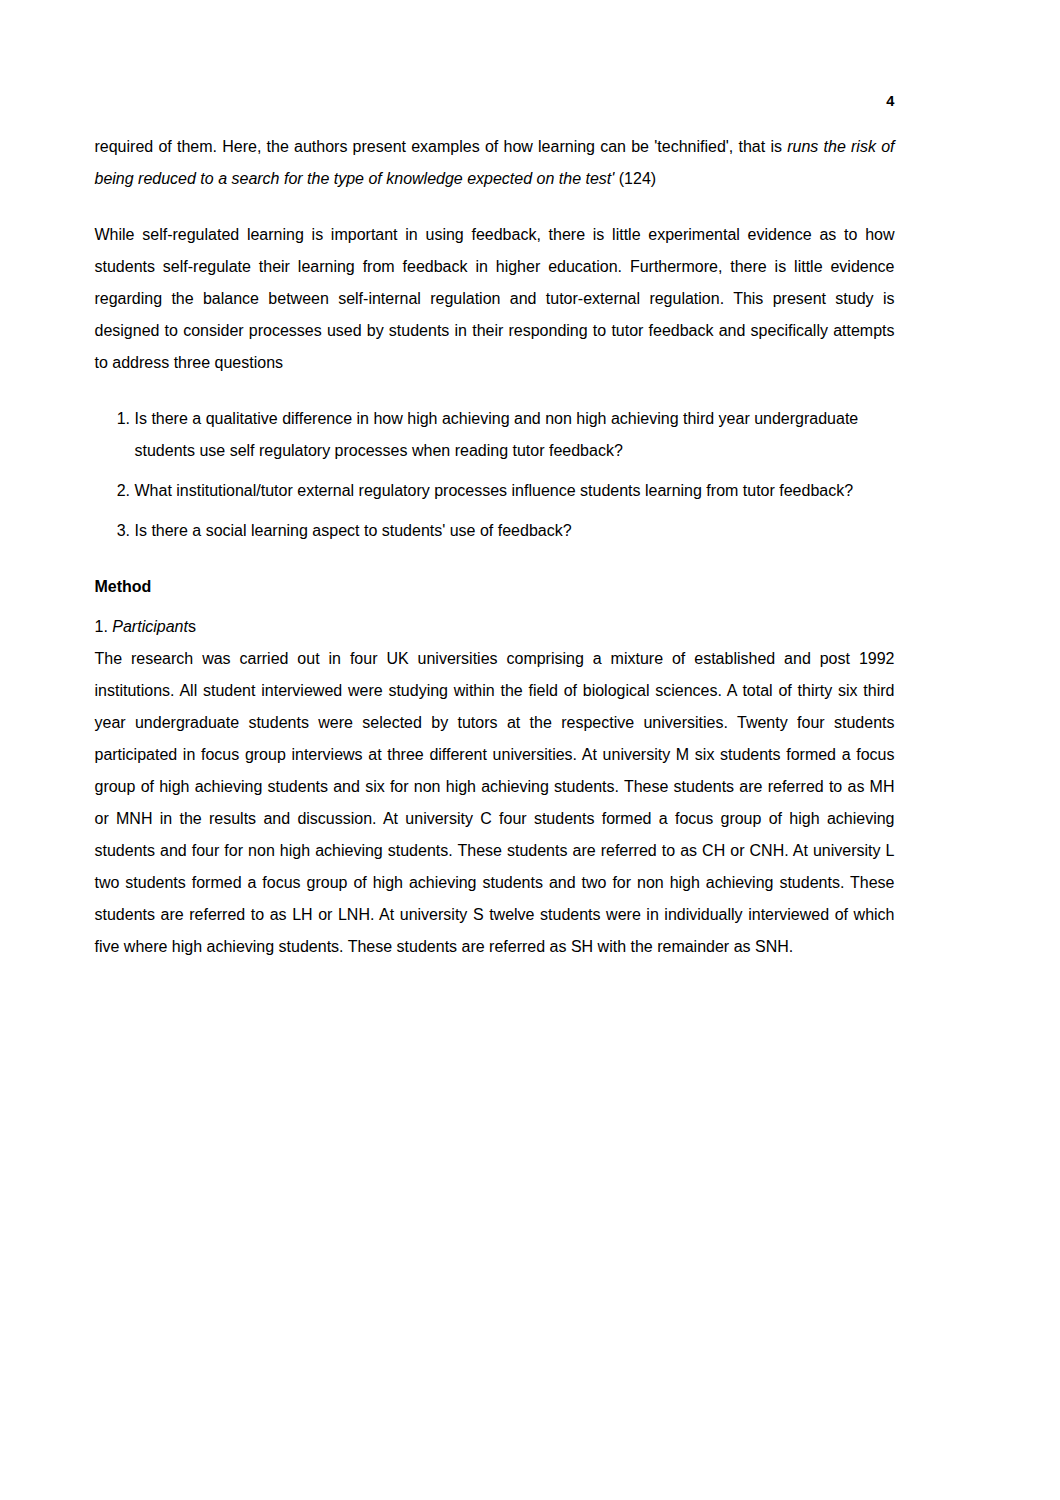4
required of them. Here, the authors present examples of how learning can be 'technified', that is runs the risk of being reduced to a search for the type of knowledge expected on the test' (124)
While self-regulated learning is important in using feedback, there is little experimental evidence as to how students self-regulate their learning from feedback in higher education. Furthermore, there is little evidence regarding the balance between self-internal regulation and tutor-external regulation. This present study is designed to consider processes used by students in their responding to tutor feedback and specifically attempts to address three questions
Is there a qualitative difference in how high achieving and non high achieving third year undergraduate students use self regulatory processes when reading tutor feedback?
What institutional/tutor external regulatory processes influence students learning from tutor feedback?
Is there a social learning aspect to students' use of feedback?
Method
1. Participants
The research was carried out in four UK universities comprising a mixture of established and post 1992 institutions. All student interviewed were studying within the field of biological sciences. A total of thirty six third year undergraduate students were selected by tutors at the respective universities. Twenty four students participated in focus group interviews at three different universities. At university M six students formed a focus group of high achieving students and six for non high achieving students. These students are referred to as MH or MNH in the results and discussion. At university C four students formed a focus group of high achieving students and four for non high achieving students. These students are referred to as CH or CNH. At university L two students formed a focus group of high achieving students and two for non high achieving students. These students are referred to as LH or LNH. At university S twelve students were in individually interviewed of which five where high achieving students. These students are referred as SH with the remainder as SNH.